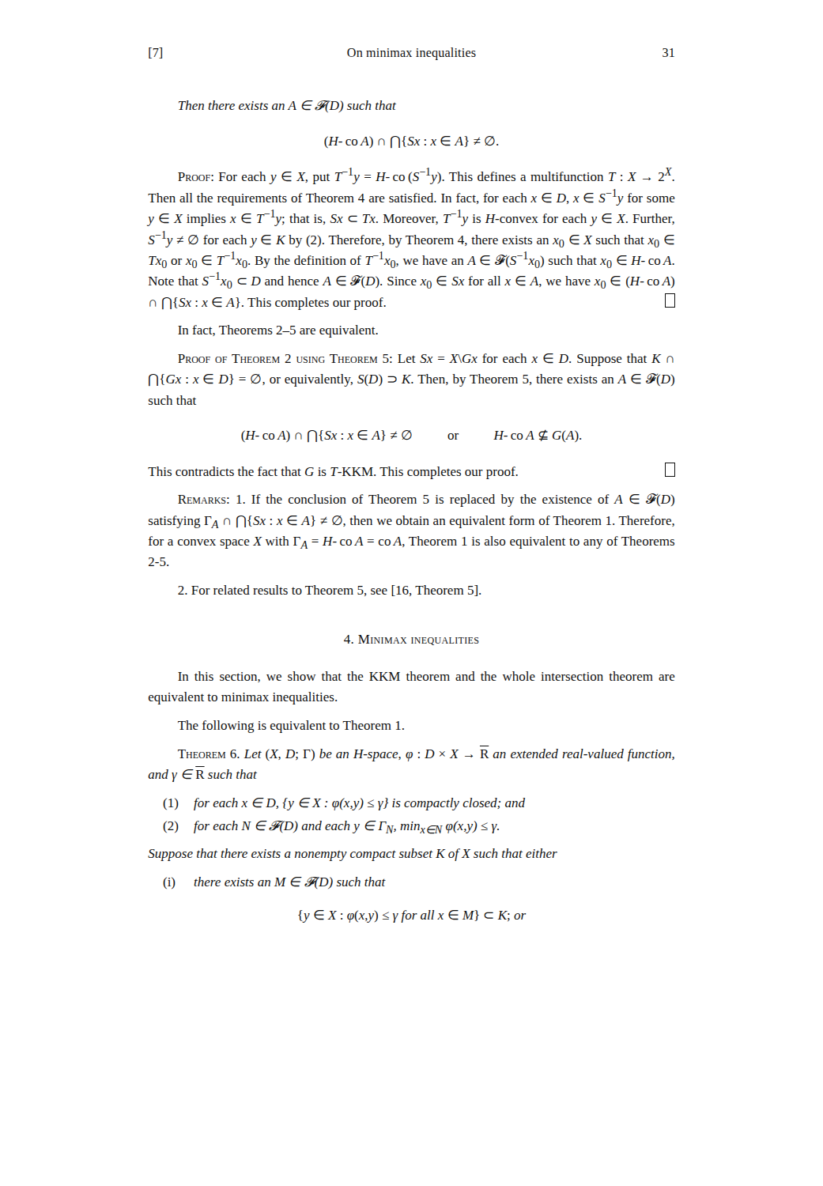[7]
On minimax inequalities
31
Then there exists an A ∈ 𝓕(D) such that
(H- co A) ∩ ⋂{Sx : x ∈ A} ≠ ∅.
Proof: For each y ∈ X, put T−1y = H- co (S−1y). This defines a multifunction T : X → 2X. Then all the requirements of Theorem 4 are satisfied. In fact, for each x ∈ D, x ∈ S−1y for some y ∈ X implies x ∈ T−1y; that is, Sx ⊂ Tx. Moreover, T−1y is H-convex for each y ∈ X. Further, S−1y ≠ ∅ for each y ∈ K by (2). Therefore, by Theorem 4, there exists an x0 ∈ X such that x0 ∈ Tx0 or x0 ∈ T−1x0. By the definition of T−1x0, we have an A ∈ 𝓕(S−1x0) such that x0 ∈ H- co A. Note that S−1x0 ⊂ D and hence A ∈ 𝓕(D). Since x0 ∈ Sx for all x ∈ A, we have x0 ∈ (H- co A) ∩ ⋂{Sx : x ∈ A}. This completes our proof.
In fact, Theorems 2–5 are equivalent.
Proof of Theorem 2 using Theorem 5: Let Sx = X\Gx for each x ∈ D. Suppose that K ∩ ⋂{Gx : x ∈ D} = ∅, or equivalently, S(D) ⊃ K. Then, by Theorem 5, there exists an A ∈ 𝓕(D) such that
(H- co A) ∩ ⋂{Sx : x ∈ A} ≠ ∅ or H- co A ⊈ G(A).
This contradicts the fact that G is T-KKM. This completes our proof.
Remarks: 1. If the conclusion of Theorem 5 is replaced by the existence of A ∈ 𝓕(D) satisfying ΓA ∩ ⋂{Sx : x ∈ A} ≠ ∅, then we obtain an equivalent form of Theorem 1. Therefore, for a convex space X with ΓA = H- co A = co A, Theorem 1 is also equivalent to any of Theorems 2-5.
2. For related results to Theorem 5, see [16, Theorem 5].
4. Minimax inequalities
In this section, we show that the KKM theorem and the whole intersection theorem are equivalent to minimax inequalities.
The following is equivalent to Theorem 1.
Theorem 6. Let (X, D; Γ) be an H-space, φ : D × X → R an extended real-valued function, and γ ∈ R such that
(1) for each x ∈ D, {y ∈ X : φ(x,y) ≤ γ} is compactly closed; and
(2) for each N ∈ 𝓕(D) and each y ∈ ΓN, minx∈N φ(x,y) ≤ γ.
Suppose that there exists a nonempty compact subset K of X such that either
(i) there exists an M ∈ 𝓕(D) such that
{y ∈ X : φ(x,y) ≤ γ for all x ∈ M} ⊂ K; or